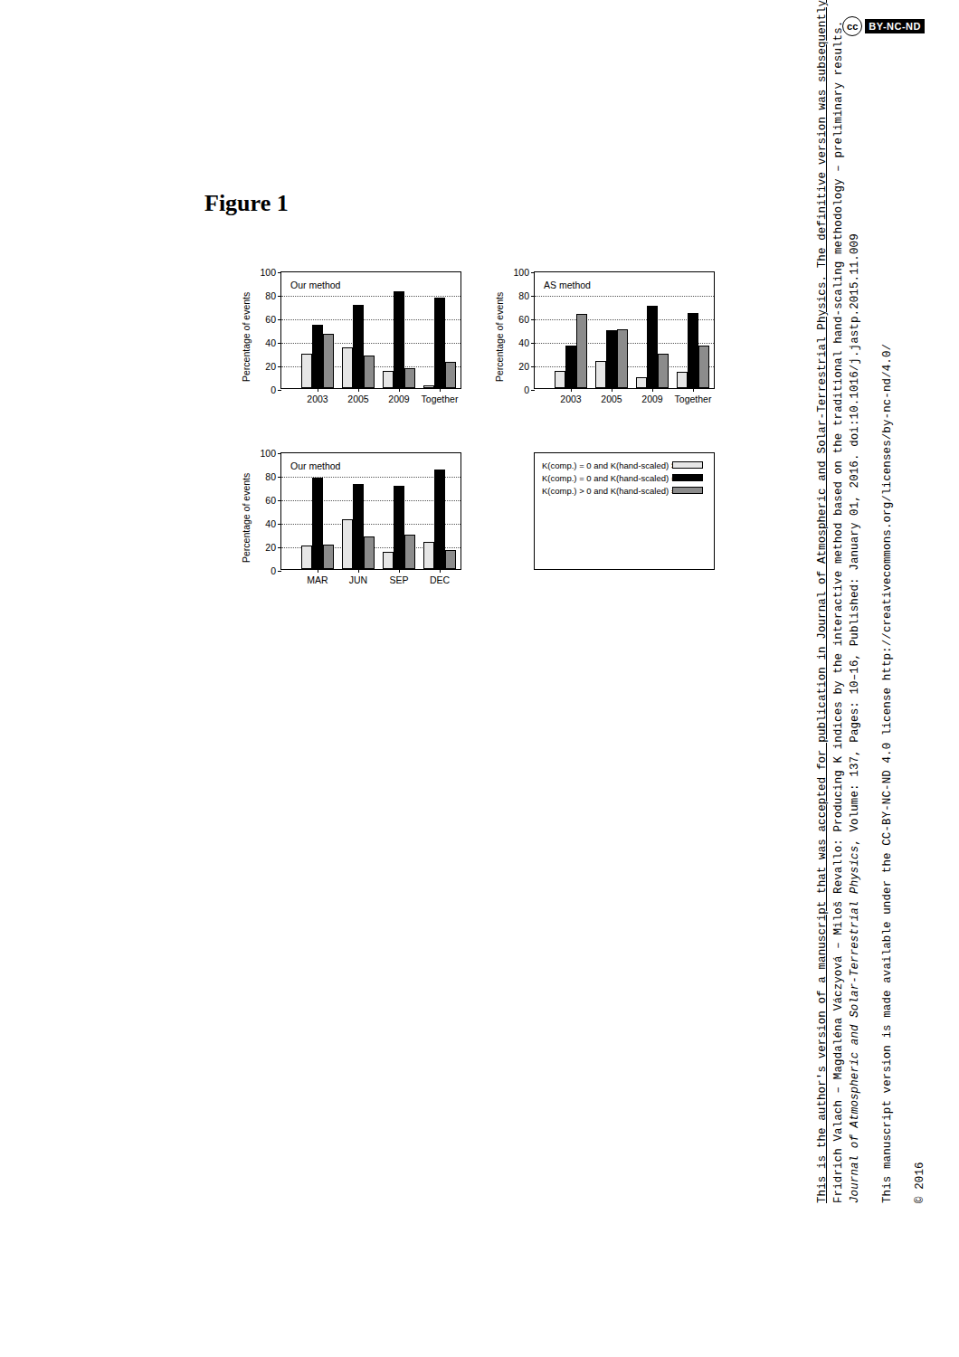cc
BY-NC-ND
This is the author's version of a manuscript that was accepted for publication in Journal of Atmospheric and Solar-Terrestrial Physics. The definitive version was subsequently published in:
Fridrich Valach – Magdaléna Váczyová – Miloš Revallo: Producing K indices by the interactive method based on the traditional hand-scaling methodology – preliminary results.
Journal of Atmospheric and Solar-Terrestrial Physics, Volume: 137, Pages: 10–16, Published: January 01, 2016. doi:10.1016/j.jastp.2015.11.009
This manuscript version is made available under the CC-BY-NC-ND 4.0 license http://creativecommons.org/licenses/by-nc-nd/4.0/
© 2016
Figure 1
0
20
40
60
80
100
Our method
2003
2005
2009
Together
Percentage of events
0
20
40
60
80
100
AS method
2003
2005
2009
Together
Percentage of events
0
20
40
60
80
100
Our method
MAR
JUN
SEP
DEC
Percentage of events
K(comp.) = 0 and K(hand-scaled) > 0
K(comp.) = 0 and K(hand-scaled) = 0
K(comp.) > 0 and K(hand-scaled) = 0